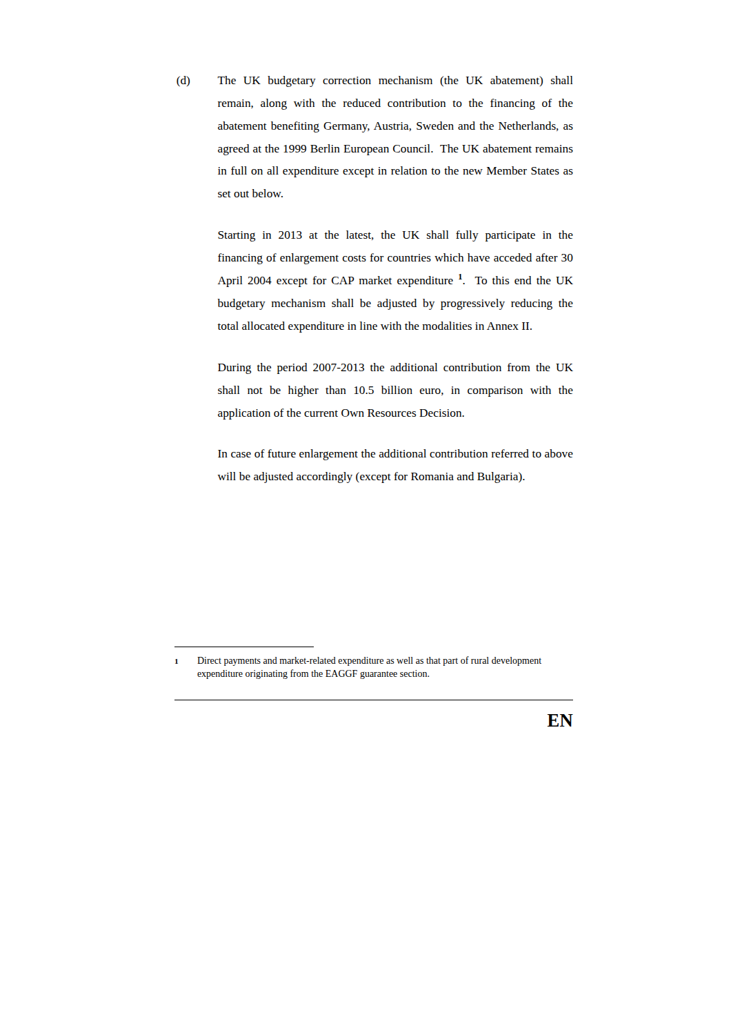(d)
The UK budgetary correction mechanism (the UK abatement) shall remain, along with the reduced contribution to the financing of the abatement benefiting Germany, Austria, Sweden and the Netherlands, as agreed at the 1999 Berlin European Council. The UK abatement remains in full on all expenditure except in relation to the new Member States as set out below.
Starting in 2013 at the latest, the UK shall fully participate in the financing of enlargement costs for countries which have acceded after 30 April 2004 except for CAP market expenditure 1. To this end the UK budgetary mechanism shall be adjusted by progressively reducing the total allocated expenditure in line with the modalities in Annex II.
During the period 2007-2013 the additional contribution from the UK shall not be higher than 10.5 billion euro, in comparison with the application of the current Own Resources Decision.
In case of future enlargement the additional contribution referred to above will be adjusted accordingly (except for Romania and Bulgaria).
1
Direct payments and market-related expenditure as well as that part of rural development expenditure originating from the EAGGF guarantee section.
EN